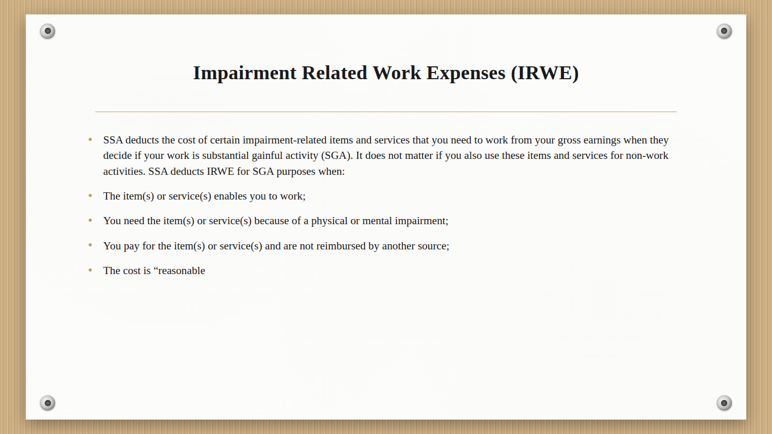Impairment Related Work Expenses (IRWE)
SSA deducts the cost of certain impairment-related items and services that you need to work from your gross earnings when they decide if your work is substantial gainful activity (SGA). It does not matter if you also use these items and services for non-work activities. SSA deducts IRWE for SGA purposes when:
The item(s) or service(s) enables you to work;
You need the item(s) or service(s) because of a physical or mental impairment;
You pay for the item(s) or service(s) and are not reimbursed by another source;
The cost is “reasonable